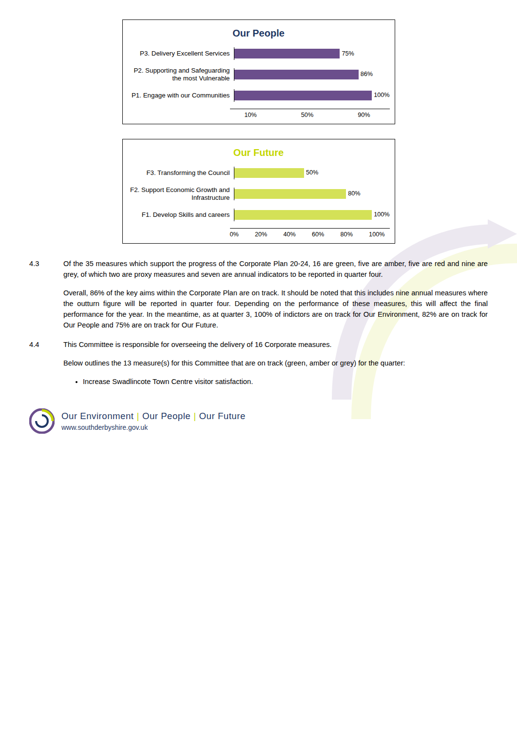Our People
P3. Delivery Excellent Services
75%
P2. Supporting and Safeguarding the most Vulnerable
86%
P1. Engage with our Communities
100%
10% 50% 90%
Our Future
F3. Transforming the Council
50%
F2. Support Economic Growth and Infrastructure
80%
F1. Develop Skills and careers
100%
0% 20% 40% 60% 80% 100%
4.3
Of the 35 measures which support the progress of the Corporate Plan 20-24, 16 are green, five are amber, five are red and nine are grey, of which two are proxy measures and seven are annual indicators to be reported in quarter four.
Overall, 86% of the key aims within the Corporate Plan are on track. It should be noted that this includes nine annual measures where the outturn figure will be reported in quarter four. Depending on the performance of these measures, this will affect the final performance for the year. In the meantime, as at quarter 3, 100% of indictors are on track for Our Environment, 82% are on track for Our People and 75% are on track for Our Future.
4.4
This Committee is responsible for overseeing the delivery of 16 Corporate measures.
Below outlines the 13 measure(s) for this Committee that are on track (green, amber or grey) for the quarter:
Increase Swadlincote Town Centre visitor satisfaction.
Our Environment|Our People|Our Future
www.southderbyshire.gov.uk